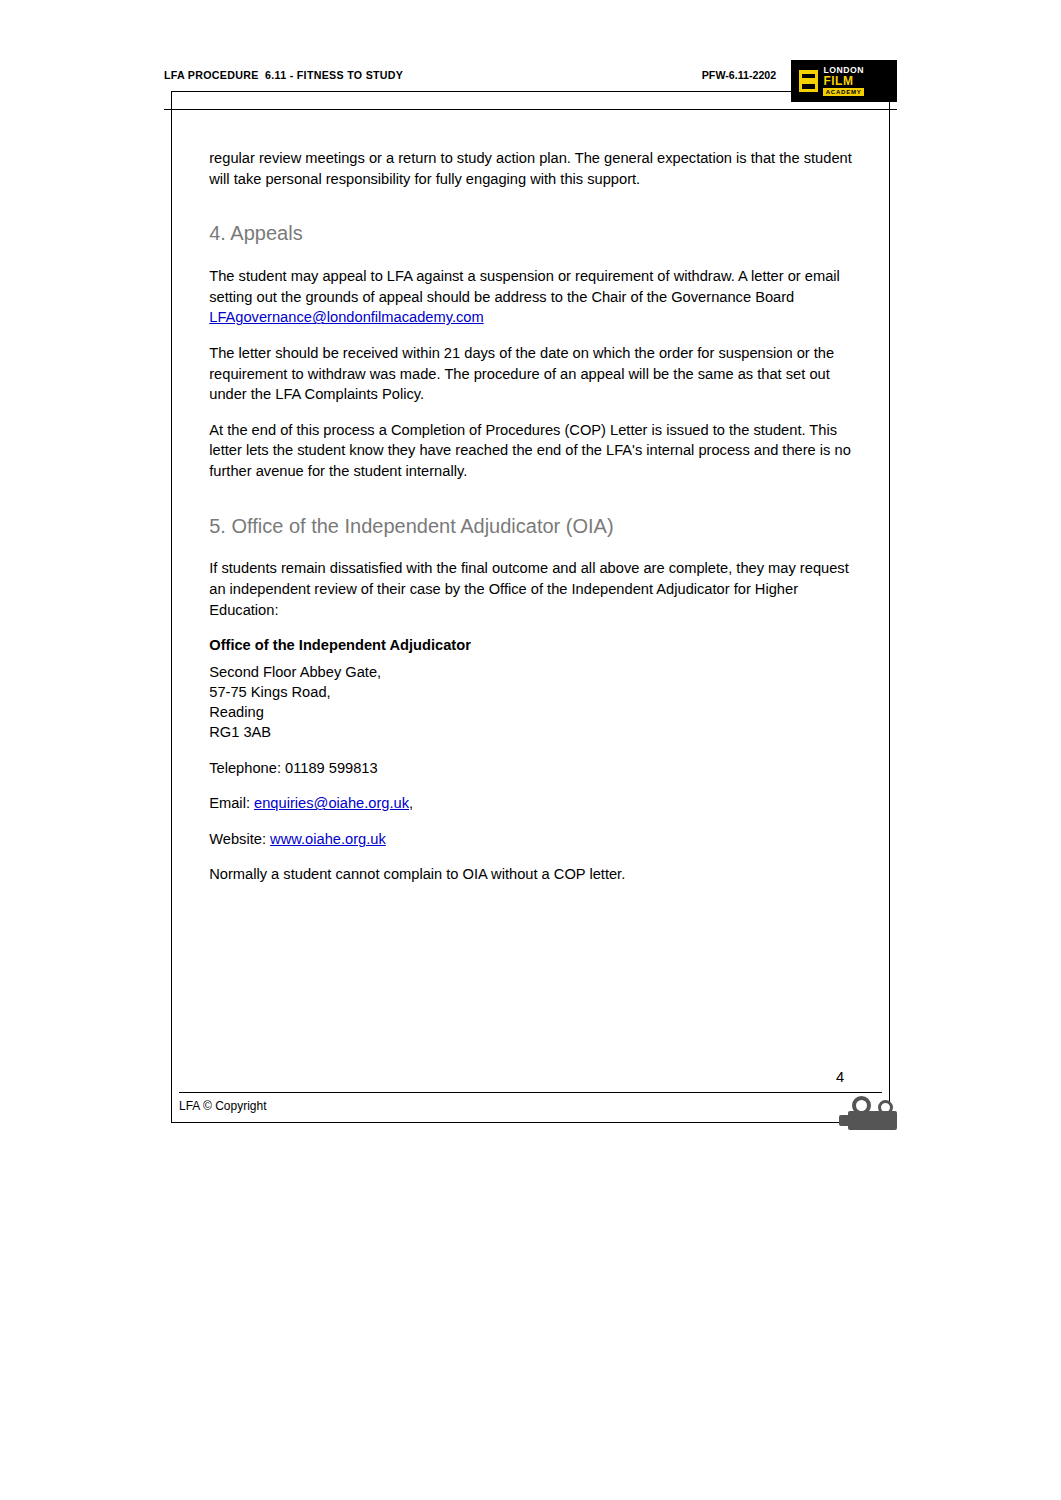LFA PROCEDURE 6.11 - FITNESS TO STUDY
PFW-6.11-2202
LONDON FILM ACADEMY
regular review meetings or a return to study action plan. The general expectation is that the student will take personal responsibility for fully engaging with this support.
4. Appeals
The student may appeal to LFA against a suspension or requirement of withdraw. A letter or email setting out the grounds of appeal should be address to the Chair of the Governance Board LFAgovernance@londonfilmacademy.com
The letter should be received within 21 days of the date on which the order for suspension or the requirement to withdraw was made. The procedure of an appeal will be the same as that set out under the LFA Complaints Policy.
At the end of this process a Completion of Procedures (COP) Letter is issued to the student. This letter lets the student know they have reached the end of the LFA's internal process and there is no further avenue for the student internally.
5. Office of the Independent Adjudicator (OIA)
If students remain dissatisfied with the final outcome and all above are complete, they may request an independent review of their case by the Office of the Independent Adjudicator for Higher Education:
Office of the Independent Adjudicator
Second Floor Abbey Gate,
57-75 Kings Road,
Reading
RG1 3AB
Telephone: 01189 599813
Email: enquiries@oiahe.org.uk,
Website: www.oiahe.org.uk
Normally a student cannot complain to OIA without a COP letter.
4
LFA © Copyright